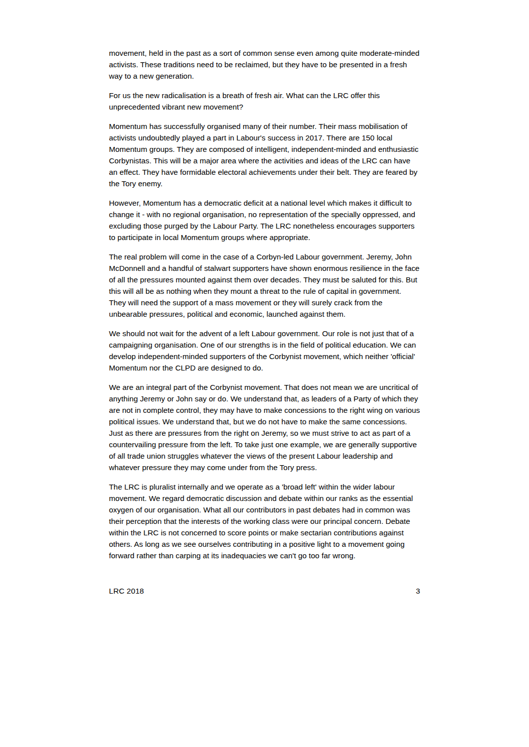movement, held in the past as a sort of common sense even among quite moderate-minded activists. These traditions need to be reclaimed, but they have to be presented in a fresh way to a new generation.
For us the new radicalisation is a breath of fresh air. What can the LRC offer this unprecedented vibrant new movement?
Momentum has successfully organised many of their number. Their mass mobilisation of activists undoubtedly played a part in Labour's success in 2017. There are 150 local Momentum groups. They are composed of intelligent, independent-minded and enthusiastic Corbynistas. This will be a major area where the activities and ideas of the LRC can have an effect. They have formidable electoral achievements under their belt. They are feared by the Tory enemy.
However, Momentum has a democratic deficit at a national level which makes it difficult to change it - with no regional organisation, no representation of the specially oppressed, and excluding those purged by the Labour Party. The LRC nonetheless encourages supporters to participate in local Momentum groups where appropriate.
The real problem will come in the case of a Corbyn-led Labour government. Jeremy, John McDonnell and a handful of stalwart supporters have shown enormous resilience in the face of all the pressures mounted against them over decades. They must be saluted for this. But this will all be as nothing when they mount a threat to the rule of capital in government. They will need the support of a mass movement or they will surely crack from the unbearable pressures, political and economic, launched against them.
We should not wait for the advent of a left Labour government. Our role is not just that of a campaigning organisation. One of our strengths is in the field of political education. We can develop independent-minded supporters of the Corbynist movement, which neither 'official' Momentum nor the CLPD are designed to do.
We are an integral part of the Corbynist movement. That does not mean we are uncritical of anything Jeremy or John say or do. We understand that, as leaders of a Party of which they are not in complete control, they may have to make concessions to the right wing on various political issues. We understand that, but we do not have to make the same concessions. Just as there are pressures from the right on Jeremy, so we must strive to act as part of a countervailing pressure from the left. To take just one example, we are generally supportive of all trade union struggles whatever the views of the present Labour leadership and whatever pressure they may come under from the Tory press.
The LRC is pluralist internally and we operate as a 'broad left' within the wider labour movement. We regard democratic discussion and debate within our ranks as the essential oxygen of our organisation. What all our contributors in past debates had in common was their perception that the interests of the working class were our principal concern. Debate within the LRC is not concerned to score points or make sectarian contributions against others. As long as we see ourselves contributing in a positive light to a movement going forward rather than carping at its inadequacies we can't go too far wrong.
LRC 2018 3